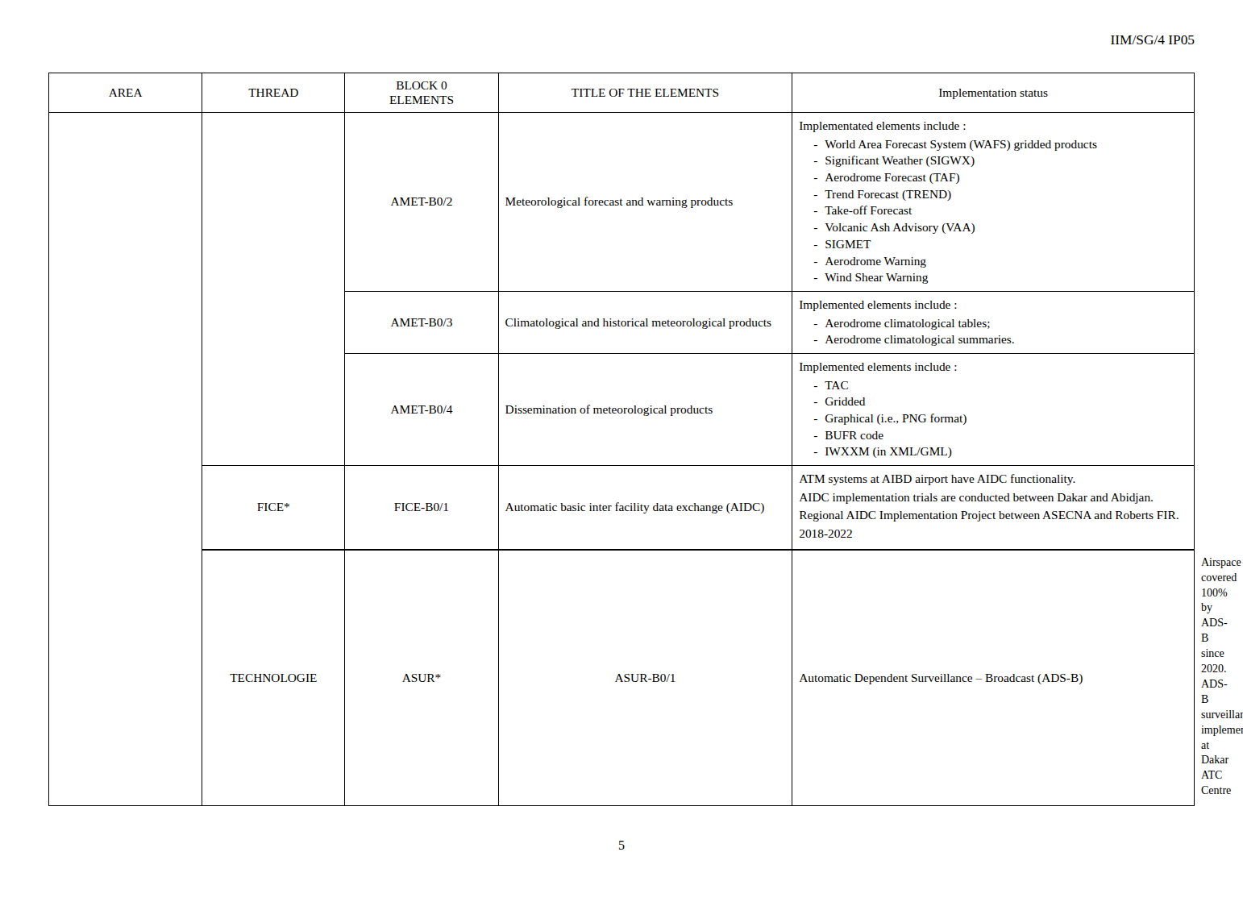IIM/SG/4 IP05
| AREA | THREAD | BLOCK 0 ELEMENTS | TITLE OF THE ELEMENTS | Implementation status |
| --- | --- | --- | --- | --- |
| | | AMET-B0/2 | Meteorological forecast and warning products | Implementated elements include : World Area Forecast System (WAFS) gridded products Significant Weather (SIGWX) Aerodrome Forecast (TAF) Trend Forecast (TREND) Take-off Forecast Volcanic Ash Advisory (VAA) SIGMET Aerodrome Warning Wind Shear Warning |
| AMET-B0/3 | Climatological and historical meteorological products | Implemented elements include : Aerodrome climatological tables; Aerodrome climatological summaries. |
| AMET-B0/4 | Dissemination of meteorological products | Implemented elements include : TAC Gridded Graphical (i.e., PNG format) BUFR code IWXXM (in XML/GML) |
| FICE* | FICE-B0/1 | Automatic basic inter facility data exchange (AIDC) | ATM systems at AIBD airport have AIDC functionality. AIDC implementation trials are conducted between Dakar and Abidjan. Regional AIDC Implementation Project between ASECNA and Roberts FIR. 2018-2022 |
| TECHNOLOGIE | ASUR* | ASUR-B0/1 | Automatic Dependent Surveillance – Broadcast (ADS-B) | Airspace covered 100% by ADS-B since 2020. ADS-B surveillance implemented at Dakar ATC Centre |
5